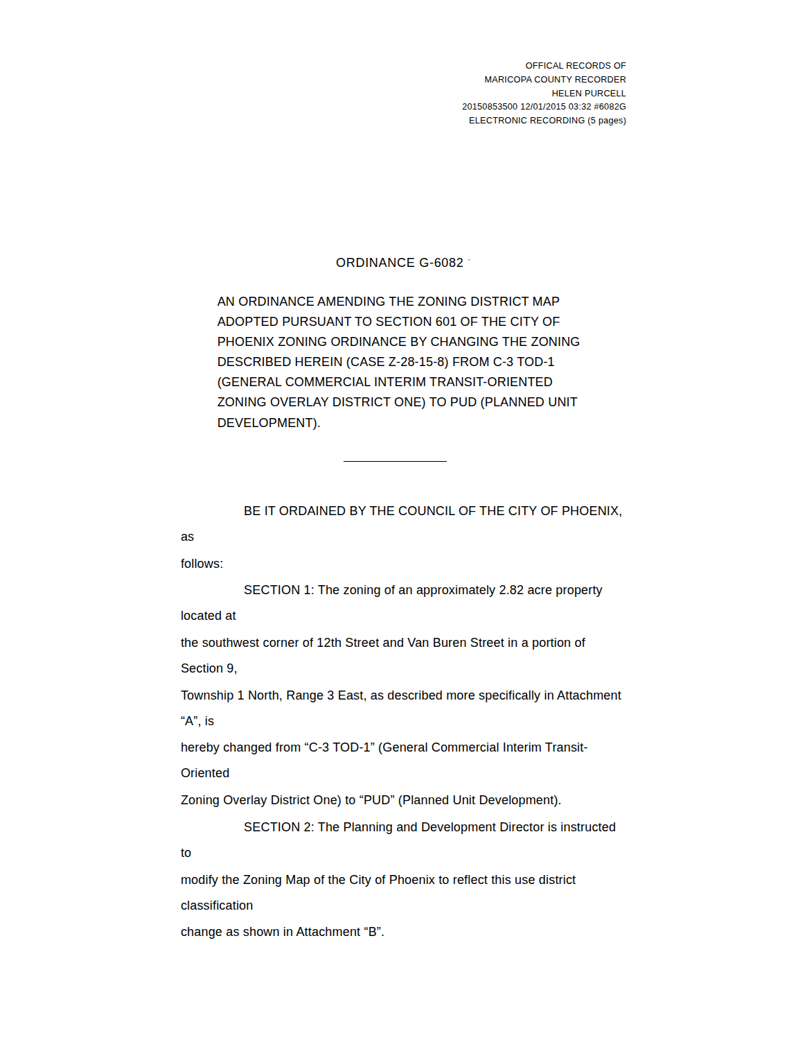OFFICAL RECORDS OF
MARICOPA COUNTY RECORDER
HELEN PURCELL
20150853500 12/01/2015 03:32 #6082G
ELECTRONIC RECORDING (5 pages)
ORDINANCE G-6082 ·
AN ORDINANCE AMENDING THE ZONING DISTRICT MAP ADOPTED PURSUANT TO SECTION 601 OF THE CITY OF PHOENIX ZONING ORDINANCE BY CHANGING THE ZONING DESCRIBED HEREIN (CASE Z-28-15-8) FROM C-3 TOD-1 (GENERAL COMMERCIAL INTERIM TRANSIT-ORIENTED ZONING OVERLAY DISTRICT ONE) TO PUD (PLANNED UNIT DEVELOPMENT).
BE IT ORDAINED BY THE COUNCIL OF THE CITY OF PHOENIX, as
follows:
SECTION 1: The zoning of an approximately 2.82 acre property located at
the southwest corner of 12th Street and Van Buren Street in a portion of Section 9,
Township 1 North, Range 3 East, as described more specifically in Attachment “A”, is
hereby changed from “C-3 TOD-1” (General Commercial Interim Transit-Oriented
Zoning Overlay District One) to “PUD” (Planned Unit Development).
SECTION 2: The Planning and Development Director is instructed to
modify the Zoning Map of the City of Phoenix to reflect this use district classification
change as shown in Attachment “B”.